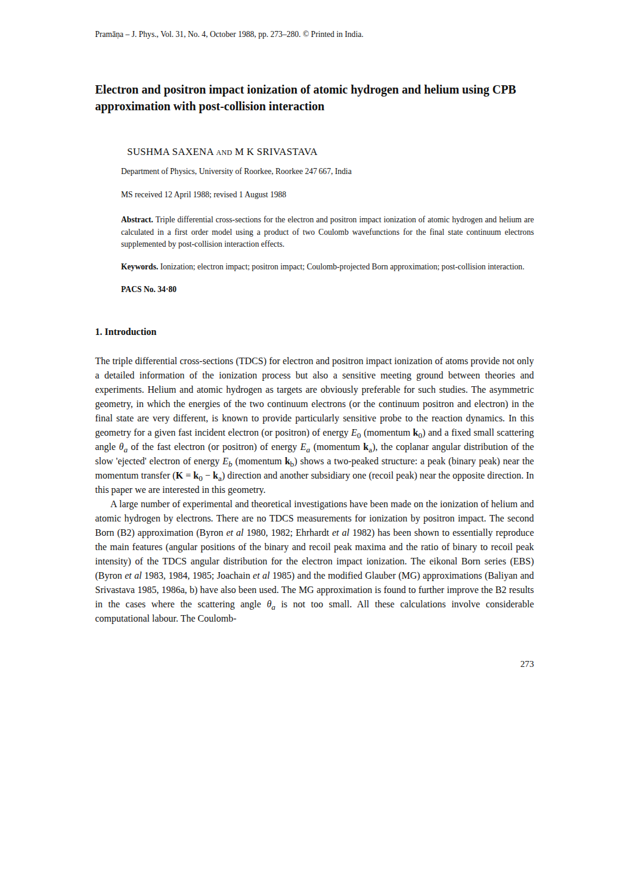Pramāṇa – J. Phys., Vol. 31, No. 4, October 1988, pp. 273–280. © Printed in India.
Electron and positron impact ionization of atomic hydrogen and helium using CPB approximation with post-collision interaction
SUSHMA SAXENA and M K SRIVASTAVA
Department of Physics, University of Roorkee, Roorkee 247 667, India
MS received 12 April 1988; revised 1 August 1988
Abstract. Triple differential cross-sections for the electron and positron impact ionization of atomic hydrogen and helium are calculated in a first order model using a product of two Coulomb wavefunctions for the final state continuum electrons supplemented by post-collision interaction effects.
Keywords. Ionization; electron impact; positron impact; Coulomb-projected Born approximation; post-collision interaction.
PACS No. 34·80
1. Introduction
The triple differential cross-sections (TDCS) for electron and positron impact ionization of atoms provide not only a detailed information of the ionization process but also a sensitive meeting ground between theories and experiments. Helium and atomic hydrogen as targets are obviously preferable for such studies. The asymmetric geometry, in which the energies of the two continuum electrons (or the continuum positron and electron) in the final state are very different, is known to provide particularly sensitive probe to the reaction dynamics. In this geometry for a given fast incident electron (or positron) of energy E0 (momentum k0) and a fixed small scattering angle θa of the fast electron (or positron) of energy Ea (momentum ka), the coplanar angular distribution of the slow 'ejected' electron of energy Eb (momentum kb) shows a two-peaked structure: a peak (binary peak) near the momentum transfer (K = k0 − ka) direction and another subsidiary one (recoil peak) near the opposite direction. In this paper we are interested in this geometry.
A large number of experimental and theoretical investigations have been made on the ionization of helium and atomic hydrogen by electrons. There are no TDCS measurements for ionization by positron impact. The second Born (B2) approximation (Byron et al 1980, 1982; Ehrhardt et al 1982) has been shown to essentially reproduce the main features (angular positions of the binary and recoil peak maxima and the ratio of binary to recoil peak intensity) of the TDCS angular distribution for the electron impact ionization. The eikonal Born series (EBS) (Byron et al 1983, 1984, 1985; Joachain et al 1985) and the modified Glauber (MG) approximations (Baliyan and Srivastava 1985, 1986a, b) have also been used. The MG approximation is found to further improve the B2 results in the cases where the scattering angle θa is not too small. All these calculations involve considerable computational labour. The Coulomb-
273